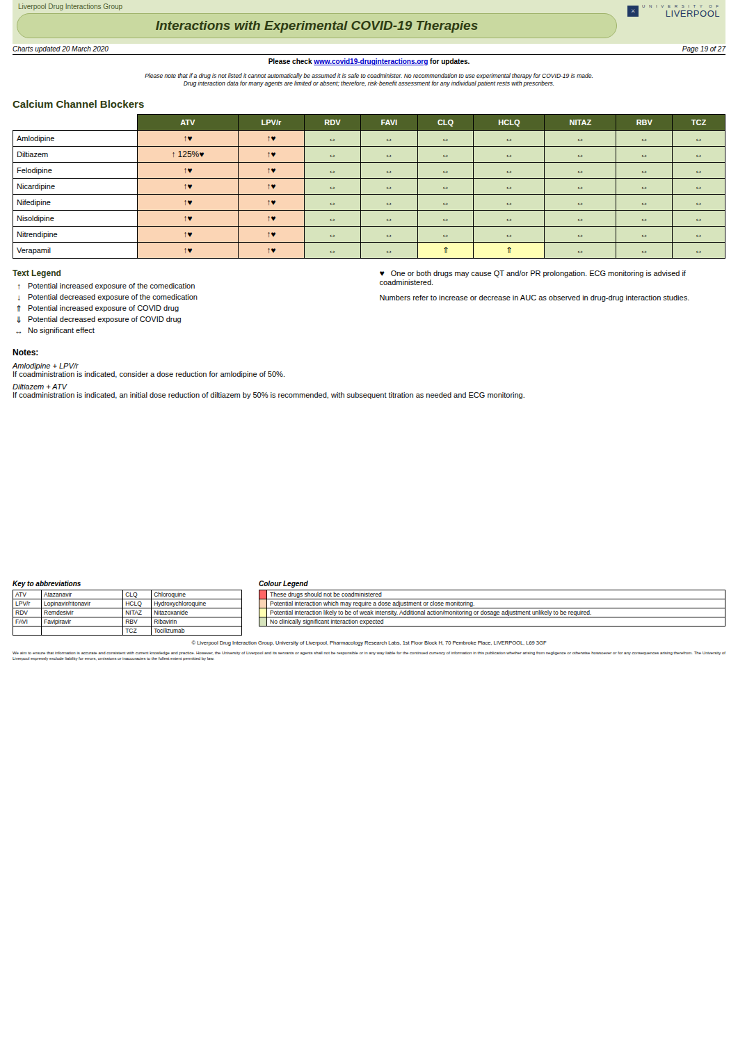Liverpool Drug Interactions Group
Interactions with Experimental COVID-19 Therapies
⚔ U N I V E R S I T Y O F LIVERPOOL
Charts updated 20 March 2020 Page 19 of 27
Please check www.covid19-druginteractions.org for updates.
Please note that if a drug is not listed it cannot automatically be assumed it is safe to coadminister. No recommendation to use experimental therapy for COVID-19 is made.
Drug interaction data for many agents are limited or absent; therefore, risk-benefit assessment for any individual patient rests with prescribers.
Calcium Channel Blockers
| | ATV | LPV/r | RDV | FAVI | CLQ | HCLQ | NITAZ | RBV | TCZ |
| --- | --- | --- | --- | --- | --- | --- | --- | --- | --- |
| Amlodipine | ↑♥ | ↑♥ | ↔ | ↔ | ↔ | ↔ | ↔ | ↔ | ↔ |
| Diltiazem | ↑ 125%♥ | ↑♥ | ↔ | ↔ | ↔ | ↔ | ↔ | ↔ | ↔ |
| Felodipine | ↑♥ | ↑♥ | ↔ | ↔ | ↔ | ↔ | ↔ | ↔ | ↔ |
| Nicardipine | ↑♥ | ↑♥ | ↔ | ↔ | ↔ | ↔ | ↔ | ↔ | ↔ |
| Nifedipine | ↑♥ | ↑♥ | ↔ | ↔ | ↔ | ↔ | ↔ | ↔ | ↔ |
| Nisoldipine | ↑♥ | ↑♥ | ↔ | ↔ | ↔ | ↔ | ↔ | ↔ | ↔ |
| Nitrendipine | ↑♥ | ↑♥ | ↔ | ↔ | ↔ | ↔ | ↔ | ↔ | ↔ |
| Verapamil | ↑♥ | ↑♥ | ↔ | ↔ | ⇑ | ⇑ | ↔ | ↔ | ↔ |
Text Legend
| ↑ | Potential increased exposure of the comedication |
| ↓ | Potential decreased exposure of the comedication |
| ⇑ | Potential increased exposure of COVID drug |
| ⇓ | Potential decreased exposure of COVID drug |
| ↔ | No significant effect |
♥ One or both drugs may cause QT and/or PR prolongation. ECG monitoring is advised if coadministered.
Numbers refer to increase or decrease in AUC as observed in drug-drug interaction studies.
Notes:
Amlodipine + LPV/r
If coadministration is indicated, consider a dose reduction for amlodipine of 50%.
Diltiazem + ATV
If coadministration is indicated, an initial dose reduction of diltiazem by 50% is recommended, with subsequent titration as needed and ECG monitoring.
Key to abbreviations
| ATV | Atazanavir | CLQ | Chloroquine |
| LPV/r | Lopinavir/ritonavir | HCLQ | Hydroxychloroquine |
| RDV | Remdesivir | NITAZ | Nitazoxanide |
| FAVI | Favipiravir | RBV | Ribavirin |
| | | TCZ | Tocilizumab |
Colour Legend
| | These drugs should not be coadministered |
| | Potential interaction which may require a dose adjustment or close monitoring. |
| | Potential interaction likely to be of weak intensity. Additional action/monitoring or dosage adjustment unlikely to be required. |
| | No clinically significant interaction expected |
© Liverpool Drug Interaction Group, University of Liverpool, Pharmacology Research Labs, 1st Floor Block H, 70 Pembroke Place, LIVERPOOL, L69 3GF
We aim to ensure that information is accurate and consistent with current knowledge and practice. However, the University of Liverpool and its servants or agents shall not be responsible or in any way liable for the continued currency of information in this publication whether arising from negligence or otherwise howsoever or for any consequences arising therefrom. The University of Liverpool expressly exclude liability for errors, omissions or inaccuracies to the fullest extent permitted by law.